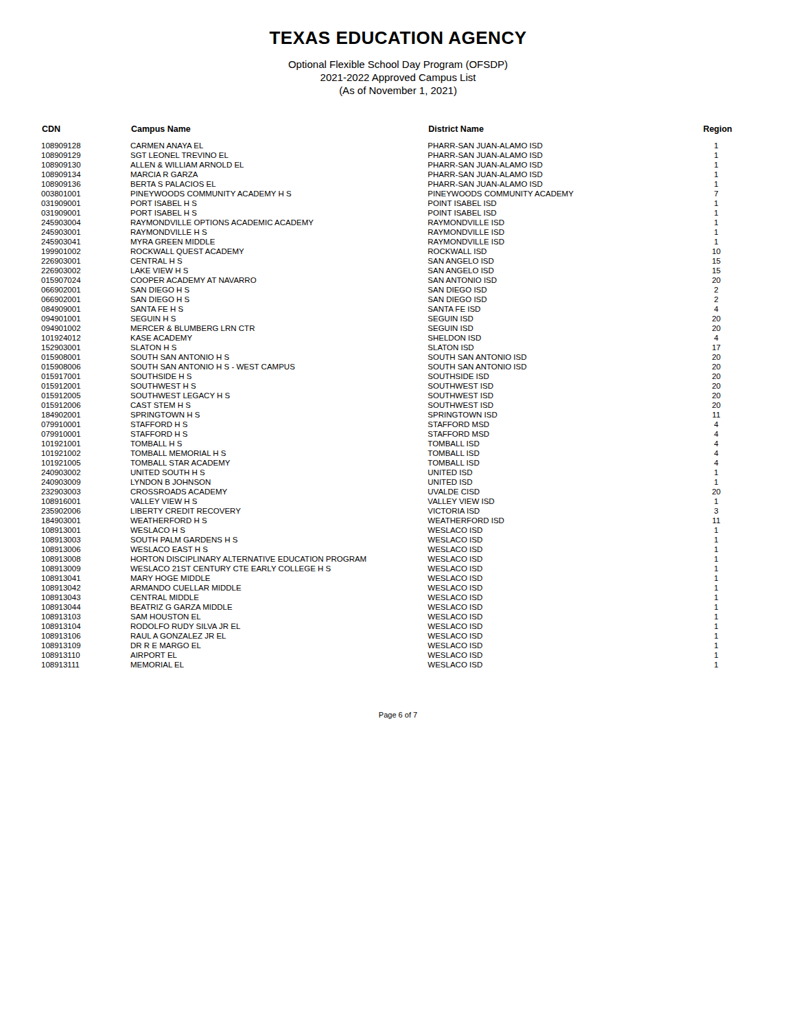TEXAS EDUCATION AGENCY
Optional Flexible School Day Program (OFSDP)
2021-2022 Approved Campus List
(As of November 1, 2021)
| CDN | Campus Name | District Name | Region |
| --- | --- | --- | --- |
| 108909128 | CARMEN ANAYA EL | PHARR-SAN JUAN-ALAMO ISD | 1 |
| 108909129 | SGT LEONEL TREVINO EL | PHARR-SAN JUAN-ALAMO ISD | 1 |
| 108909130 | ALLEN & WILLIAM ARNOLD EL | PHARR-SAN JUAN-ALAMO ISD | 1 |
| 108909134 | MARCIA R GARZA | PHARR-SAN JUAN-ALAMO ISD | 1 |
| 108909136 | BERTA S PALACIOS EL | PHARR-SAN JUAN-ALAMO ISD | 1 |
| 003801001 | PINEYWOODS COMMUNITY ACADEMY H S | PINEYWOODS COMMUNITY ACADEMY | 7 |
| 031909001 | PORT ISABEL H S | POINT ISABEL ISD | 1 |
| 031909001 | PORT ISABEL H S | POINT ISABEL ISD | 1 |
| 245903004 | RAYMONDVILLE OPTIONS ACADEMIC ACADEMY | RAYMONDVILLE ISD | 1 |
| 245903001 | RAYMONDVILLE H S | RAYMONDVILLE ISD | 1 |
| 245903041 | MYRA GREEN MIDDLE | RAYMONDVILLE ISD | 1 |
| 199901002 | ROCKWALL QUEST ACADEMY | ROCKWALL ISD | 10 |
| 226903001 | CENTRAL H S | SAN ANGELO ISD | 15 |
| 226903002 | LAKE VIEW H S | SAN ANGELO ISD | 15 |
| 015907024 | COOPER ACADEMY AT NAVARRO | SAN ANTONIO ISD | 20 |
| 066902001 | SAN DIEGO H S | SAN DIEGO ISD | 2 |
| 066902001 | SAN DIEGO H S | SAN DIEGO ISD | 2 |
| 084909001 | SANTA FE H S | SANTA FE ISD | 4 |
| 094901001 | SEGUIN H S | SEGUIN ISD | 20 |
| 094901002 | MERCER & BLUMBERG LRN CTR | SEGUIN ISD | 20 |
| 101924012 | KASE ACADEMY | SHELDON ISD | 4 |
| 152903001 | SLATON H S | SLATON ISD | 17 |
| 015908001 | SOUTH SAN ANTONIO H S | SOUTH SAN ANTONIO ISD | 20 |
| 015908006 | SOUTH SAN ANTONIO H S - WEST CAMPUS | SOUTH SAN ANTONIO ISD | 20 |
| 015917001 | SOUTHSIDE H S | SOUTHSIDE ISD | 20 |
| 015912001 | SOUTHWEST H S | SOUTHWEST ISD | 20 |
| 015912005 | SOUTHWEST LEGACY H S | SOUTHWEST ISD | 20 |
| 015912006 | CAST STEM H S | SOUTHWEST ISD | 20 |
| 184902001 | SPRINGTOWN H S | SPRINGTOWN ISD | 11 |
| 079910001 | STAFFORD H S | STAFFORD MSD | 4 |
| 079910001 | STAFFORD H S | STAFFORD MSD | 4 |
| 101921001 | TOMBALL H S | TOMBALL ISD | 4 |
| 101921002 | TOMBALL MEMORIAL H S | TOMBALL ISD | 4 |
| 101921005 | TOMBALL STAR ACADEMY | TOMBALL ISD | 4 |
| 240903002 | UNITED SOUTH H S | UNITED ISD | 1 |
| 240903009 | LYNDON B JOHNSON | UNITED ISD | 1 |
| 232903003 | CROSSROADS ACADEMY | UVALDE CISD | 20 |
| 108916001 | VALLEY VIEW H S | VALLEY VIEW ISD | 1 |
| 235902006 | LIBERTY CREDIT RECOVERY | VICTORIA ISD | 3 |
| 184903001 | WEATHERFORD H S | WEATHERFORD ISD | 11 |
| 108913001 | WESLACO H S | WESLACO ISD | 1 |
| 108913003 | SOUTH PALM GARDENS H S | WESLACO ISD | 1 |
| 108913006 | WESLACO EAST H S | WESLACO ISD | 1 |
| 108913008 | HORTON DISCIPLINARY ALTERNATIVE EDUCATION PROGRAM | WESLACO ISD | 1 |
| 108913009 | WESLACO 21ST CENTURY CTE EARLY COLLEGE H S | WESLACO ISD | 1 |
| 108913041 | MARY HOGE MIDDLE | WESLACO ISD | 1 |
| 108913042 | ARMANDO CUELLAR MIDDLE | WESLACO ISD | 1 |
| 108913043 | CENTRAL MIDDLE | WESLACO ISD | 1 |
| 108913044 | BEATRIZ G GARZA MIDDLE | WESLACO ISD | 1 |
| 108913103 | SAM HOUSTON EL | WESLACO ISD | 1 |
| 108913104 | RODOLFO RUDY SILVA JR EL | WESLACO ISD | 1 |
| 108913106 | RAUL A GONZALEZ JR EL | WESLACO ISD | 1 |
| 108913109 | DR R E MARGO EL | WESLACO ISD | 1 |
| 108913110 | AIRPORT EL | WESLACO ISD | 1 |
| 108913111 | MEMORIAL EL | WESLACO ISD | 1 |
Page 6 of 7